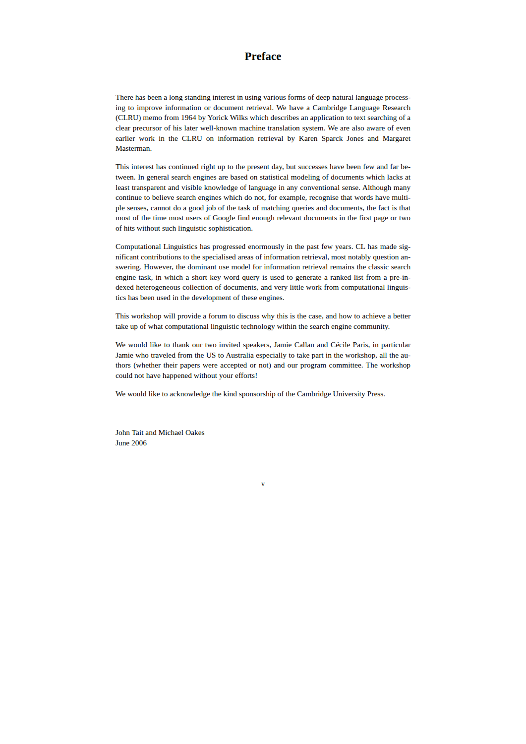Preface
There has been a long standing interest in using various forms of deep natural language processing to improve information or document retrieval. We have a Cambridge Language Research (CLRU) memo from 1964 by Yorick Wilks which describes an application to text searching of a clear precursor of his later well-known machine translation system. We are also aware of even earlier work in the CLRU on information retrieval by Karen Sparck Jones and Margaret Masterman.
This interest has continued right up to the present day, but successes have been few and far between. In general search engines are based on statistical modeling of documents which lacks at least transparent and visible knowledge of language in any conventional sense. Although many continue to believe search engines which do not, for example, recognise that words have multiple senses, cannot do a good job of the task of matching queries and documents, the fact is that most of the time most users of Google find enough relevant documents in the first page or two of hits without such linguistic sophistication.
Computational Linguistics has progressed enormously in the past few years. CL has made significant contributions to the specialised areas of information retrieval, most notably question answering. However, the dominant use model for information retrieval remains the classic search engine task, in which a short key word query is used to generate a ranked list from a pre-indexed heterogeneous collection of documents, and very little work from computational linguistics has been used in the development of these engines.
This workshop will provide a forum to discuss why this is the case, and how to achieve a better take up of what computational linguistic technology within the search engine community.
We would like to thank our two invited speakers, Jamie Callan and Cécile Paris, in particular Jamie who traveled from the US to Australia especially to take part in the workshop, all the authors (whether their papers were accepted or not) and our program committee. The workshop could not have happened without your efforts!
We would like to acknowledge the kind sponsorship of the Cambridge University Press.
John Tait and Michael Oakes June 2006
v